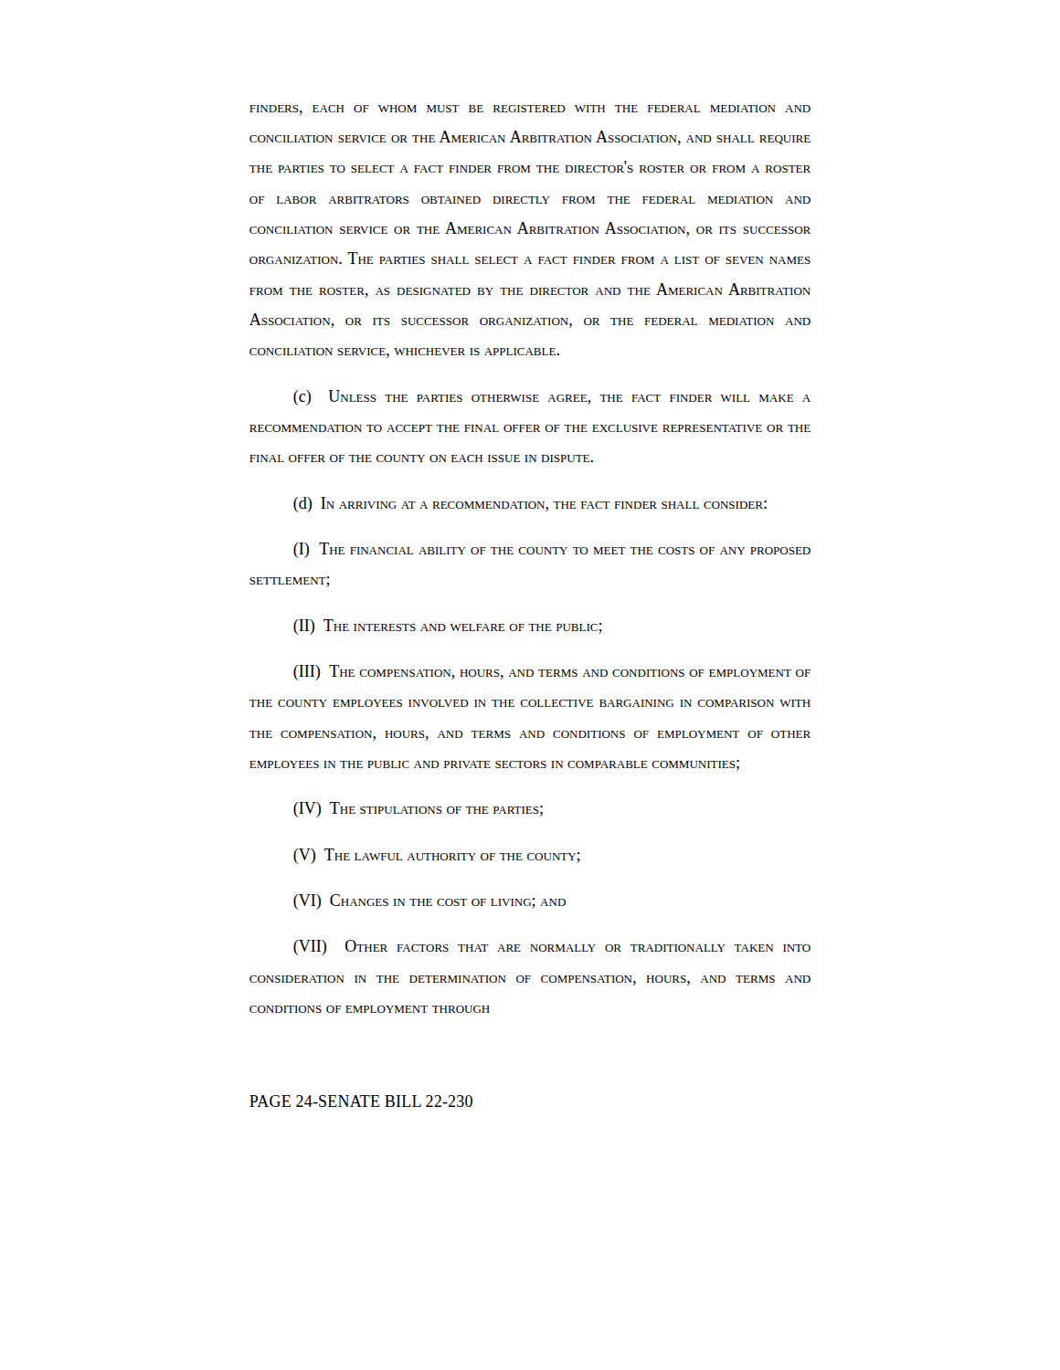finders, each of whom must be registered with the federal mediation and conciliation service or the American Arbitration Association, and shall require the parties to select a fact finder from the director's roster or from a roster of labor arbitrators obtained directly from the federal mediation and conciliation service or the American Arbitration Association, or its successor organization. The parties shall select a fact finder from a list of seven names from the roster, as designated by the director and the American Arbitration Association, or its successor organization, or the federal mediation and conciliation service, whichever is applicable.
(c) Unless the parties otherwise agree, the fact finder will make a recommendation to accept the final offer of the exclusive representative or the final offer of the county on each issue in dispute.
(d) In arriving at a recommendation, the fact finder shall consider:
(I) The financial ability of the county to meet the costs of any proposed settlement;
(II) The interests and welfare of the public;
(III) The compensation, hours, and terms and conditions of employment of the county employees involved in the collective bargaining in comparison with the compensation, hours, and terms and conditions of employment of other employees in the public and private sectors in comparable communities;
(IV) The stipulations of the parties;
(V) The lawful authority of the county;
(VI) Changes in the cost of living; and
(VII) Other factors that are normally or traditionally taken into consideration in the determination of compensation, hours, and terms and conditions of employment through
PAGE 24-SENATE BILL 22-230